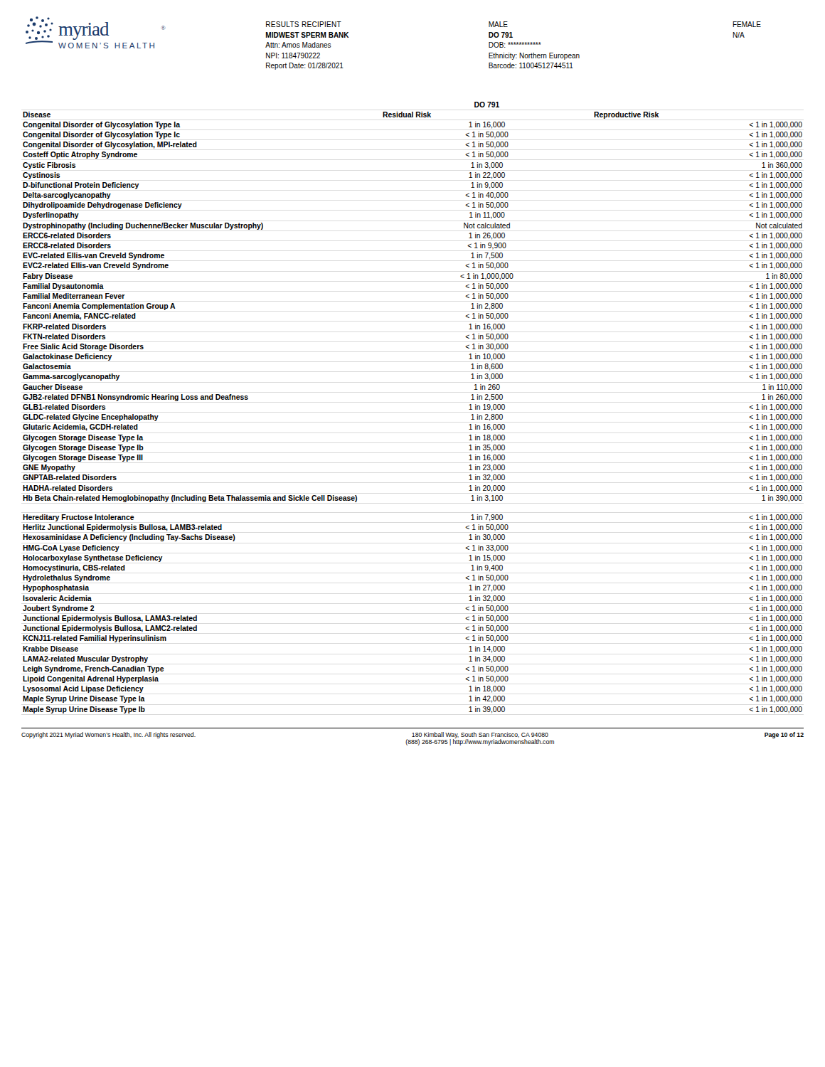myriad ® WOMEN’S HEALTH
RESULTS RECIPIENT
MIDWEST SPERM BANK
Attn: Amos Madanes
NPI: 1184790222
Report Date: 01/28/2021
MALE
DO 791
DOB: ************
Ethnicity: Northern European
Barcode: 11004512744511
FEMALE
N/A
| | DO 791 | |
| Disease | Residual Risk | Reproductive Risk |
| Congenital Disorder of Glycosylation Type Ia | 1 in 16,000 | < 1 in 1,000,000 |
| Congenital Disorder of Glycosylation Type Ic | < 1 in 50,000 | < 1 in 1,000,000 |
| Congenital Disorder of Glycosylation, MPI-related | < 1 in 50,000 | < 1 in 1,000,000 |
| Costeff Optic Atrophy Syndrome | < 1 in 50,000 | < 1 in 1,000,000 |
| Cystic Fibrosis | 1 in 3,000 | 1 in 360,000 |
| Cystinosis | 1 in 22,000 | < 1 in 1,000,000 |
| D-bifunctional Protein Deficiency | 1 in 9,000 | < 1 in 1,000,000 |
| Delta-sarcoglycanopathy | < 1 in 40,000 | < 1 in 1,000,000 |
| Dihydrolipoamide Dehydrogenase Deficiency | < 1 in 50,000 | < 1 in 1,000,000 |
| Dysferlinopathy | 1 in 11,000 | < 1 in 1,000,000 |
| Dystrophinopathy (Including Duchenne/Becker Muscular Dystrophy) | Not calculated | Not calculated |
| ERCC6-related Disorders | 1 in 26,000 | < 1 in 1,000,000 |
| ERCC8-related Disorders | < 1 in 9,900 | < 1 in 1,000,000 |
| EVC-related Ellis-van Creveld Syndrome | 1 in 7,500 | < 1 in 1,000,000 |
| EVC2-related Ellis-van Creveld Syndrome | < 1 in 50,000 | < 1 in 1,000,000 |
| Fabry Disease | < 1 in 1,000,000 | 1 in 80,000 |
| Familial Dysautonomia | < 1 in 50,000 | < 1 in 1,000,000 |
| Familial Mediterranean Fever | < 1 in 50,000 | < 1 in 1,000,000 |
| Fanconi Anemia Complementation Group A | 1 in 2,800 | < 1 in 1,000,000 |
| Fanconi Anemia, FANCC-related | < 1 in 50,000 | < 1 in 1,000,000 |
| FKRP-related Disorders | 1 in 16,000 | < 1 in 1,000,000 |
| FKTN-related Disorders | < 1 in 50,000 | < 1 in 1,000,000 |
| Free Sialic Acid Storage Disorders | < 1 in 30,000 | < 1 in 1,000,000 |
| Galactokinase Deficiency | 1 in 10,000 | < 1 in 1,000,000 |
| Galactosemia | 1 in 8,600 | < 1 in 1,000,000 |
| Gamma-sarcoglycanopathy | 1 in 3,000 | < 1 in 1,000,000 |
| Gaucher Disease | 1 in 260 | 1 in 110,000 |
| GJB2-related DFNB1 Nonsyndromic Hearing Loss and Deafness | 1 in 2,500 | 1 in 260,000 |
| GLB1-related Disorders | 1 in 19,000 | < 1 in 1,000,000 |
| GLDC-related Glycine Encephalopathy | 1 in 2,800 | < 1 in 1,000,000 |
| Glutaric Acidemia, GCDH-related | 1 in 16,000 | < 1 in 1,000,000 |
| Glycogen Storage Disease Type Ia | 1 in 18,000 | < 1 in 1,000,000 |
| Glycogen Storage Disease Type Ib | 1 in 35,000 | < 1 in 1,000,000 |
| Glycogen Storage Disease Type III | 1 in 16,000 | < 1 in 1,000,000 |
| GNE Myopathy | 1 in 23,000 | < 1 in 1,000,000 |
| GNPTAB-related Disorders | 1 in 32,000 | < 1 in 1,000,000 |
| HADHA-related Disorders | 1 in 20,000 | < 1 in 1,000,000 |
| Hb Beta Chain-related Hemoglobinopathy (Including Beta Thalassemia and Sickle Cell Disease) | 1 in 3,100 | 1 in 390,000 |
| Hereditary Fructose Intolerance | 1 in 7,900 | < 1 in 1,000,000 |
| Herlitz Junctional Epidermolysis Bullosa, LAMB3-related | < 1 in 50,000 | < 1 in 1,000,000 |
| Hexosaminidase A Deficiency (Including Tay-Sachs Disease) | 1 in 30,000 | < 1 in 1,000,000 |
| HMG-CoA Lyase Deficiency | < 1 in 33,000 | < 1 in 1,000,000 |
| Holocarboxylase Synthetase Deficiency | 1 in 15,000 | < 1 in 1,000,000 |
| Homocystinuria, CBS-related | 1 in 9,400 | < 1 in 1,000,000 |
| Hydrolethalus Syndrome | < 1 in 50,000 | < 1 in 1,000,000 |
| Hypophosphatasia | 1 in 27,000 | < 1 in 1,000,000 |
| Isovaleric Acidemia | 1 in 32,000 | < 1 in 1,000,000 |
| Joubert Syndrome 2 | < 1 in 50,000 | < 1 in 1,000,000 |
| Junctional Epidermolysis Bullosa, LAMA3-related | < 1 in 50,000 | < 1 in 1,000,000 |
| Junctional Epidermolysis Bullosa, LAMC2-related | < 1 in 50,000 | < 1 in 1,000,000 |
| KCNJ11-related Familial Hyperinsulinism | < 1 in 50,000 | < 1 in 1,000,000 |
| Krabbe Disease | 1 in 14,000 | < 1 in 1,000,000 |
| LAMA2-related Muscular Dystrophy | 1 in 34,000 | < 1 in 1,000,000 |
| Leigh Syndrome, French-Canadian Type | < 1 in 50,000 | < 1 in 1,000,000 |
| Lipoid Congenital Adrenal Hyperplasia | < 1 in 50,000 | < 1 in 1,000,000 |
| Lysosomal Acid Lipase Deficiency | 1 in 18,000 | < 1 in 1,000,000 |
| Maple Syrup Urine Disease Type Ia | 1 in 42,000 | < 1 in 1,000,000 |
| Maple Syrup Urine Disease Type Ib | 1 in 39,000 | < 1 in 1,000,000 |
Copyright 2021 Myriad Women’s Health, Inc. All rights reserved.
180 Kimball Way, South San Francisco, CA 94080
(888) 268-6795 | http://www.myriadwomenshealth.com
Page 10 of 12